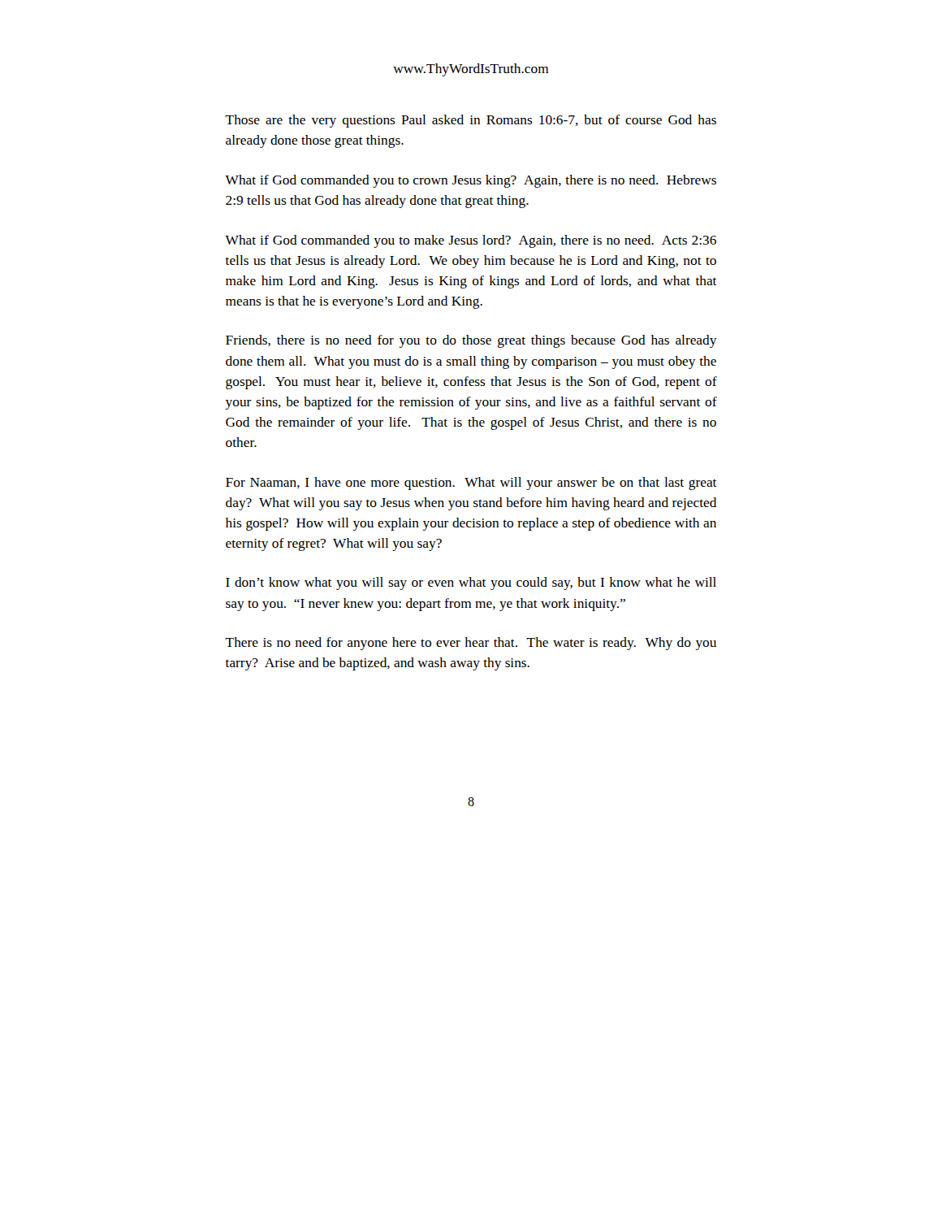www.ThyWordIsTruth.com
Those are the very questions Paul asked in Romans 10:6-7, but of course God has already done those great things.
What if God commanded you to crown Jesus king? Again, there is no need. Hebrews 2:9 tells us that God has already done that great thing.
What if God commanded you to make Jesus lord? Again, there is no need. Acts 2:36 tells us that Jesus is already Lord. We obey him because he is Lord and King, not to make him Lord and King. Jesus is King of kings and Lord of lords, and what that means is that he is everyone’s Lord and King.
Friends, there is no need for you to do those great things because God has already done them all. What you must do is a small thing by comparison – you must obey the gospel. You must hear it, believe it, confess that Jesus is the Son of God, repent of your sins, be baptized for the remission of your sins, and live as a faithful servant of God the remainder of your life. That is the gospel of Jesus Christ, and there is no other.
For Naaman, I have one more question. What will your answer be on that last great day? What will you say to Jesus when you stand before him having heard and rejected his gospel? How will you explain your decision to replace a step of obedience with an eternity of regret? What will you say?
I don’t know what you will say or even what you could say, but I know what he will say to you. “I never knew you: depart from me, ye that work iniquity.”
There is no need for anyone here to ever hear that. The water is ready. Why do you tarry? Arise and be baptized, and wash away thy sins.
8